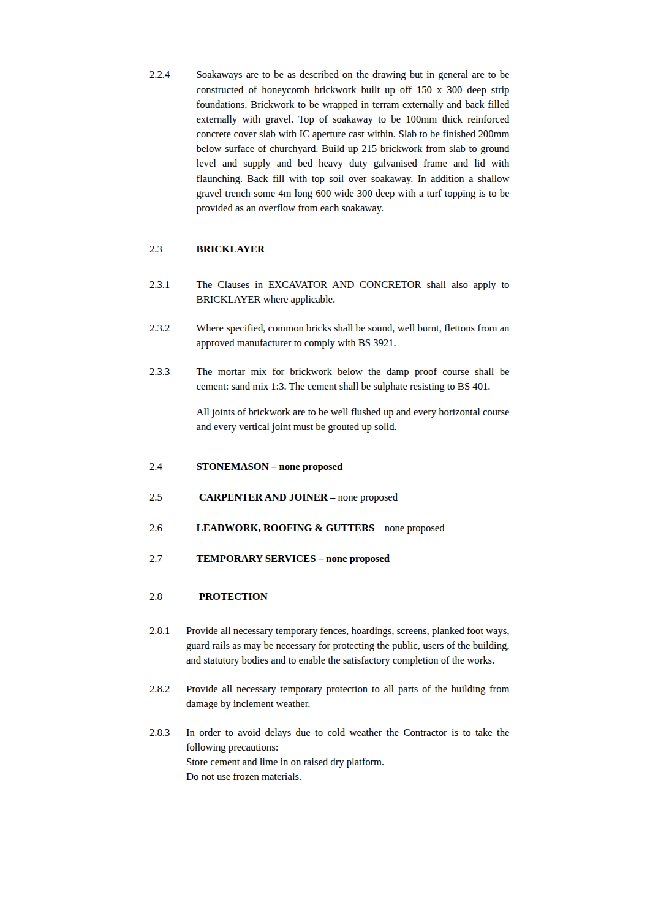2.2.4
Soakaways are to be as described on the drawing but in general are to be constructed of honeycomb brickwork built up off 150 x 300 deep strip foundations. Brickwork to be wrapped in terram externally and back filled externally with gravel. Top of soakaway to be 100mm thick reinforced concrete cover slab with IC aperture cast within. Slab to be finished 200mm below surface of churchyard. Build up 215 brickwork from slab to ground level and supply and bed heavy duty galvanised frame and lid with flaunching. Back fill with top soil over soakaway. In addition a shallow gravel trench some 4m long 600 wide 300 deep with a turf topping is to be provided as an overflow from each soakaway.
2.3
BRICKLAYER
2.3.1
The Clauses in EXCAVATOR AND CONCRETOR shall also apply to BRICKLAYER where applicable.
2.3.2
Where specified, common bricks shall be sound, well burnt, flettons from an approved manufacturer to comply with BS 3921.
2.3.3
The mortar mix for brickwork below the damp proof course shall be cement: sand mix 1:3. The cement shall be sulphate resisting to BS 401.
All joints of brickwork are to be well flushed up and every horizontal course and every vertical joint must be grouted up solid.
2.4
STONEMASON – none proposed
2.5
CARPENTER AND JOINER – none proposed
2.6
LEADWORK, ROOFING & GUTTERS – none proposed
2.7
TEMPORARY SERVICES – none proposed
2.8
PROTECTION
2.8.1
Provide all necessary temporary fences, hoardings, screens, planked foot ways, guard rails as may be necessary for protecting the public, users of the building, and statutory bodies and to enable the satisfactory completion of the works.
2.8.2
Provide all necessary temporary protection to all parts of the building from damage by inclement weather.
2.8.3
In order to avoid delays due to cold weather the Contractor is to take the following precautions:
Store cement and lime in on raised dry platform. Do not use frozen materials.